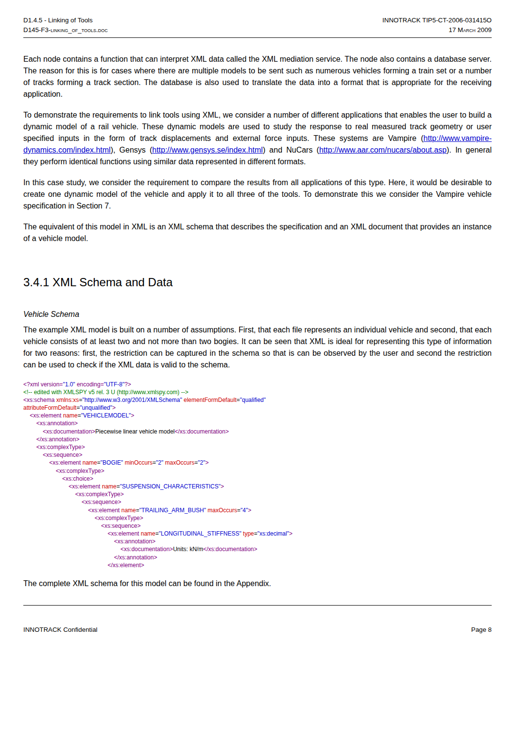D1.4.5 - Linking of Tools
D145-F3-linking_of_tools.doc
INNOTRACK TIP5-CT-2006-031415O
17 March 2009
Each node contains a function that can interpret XML data called the XML mediation service. The node also contains a database server. The reason for this is for cases where there are multiple models to be sent such as numerous vehicles forming a train set or a number of tracks forming a track section. The database is also used to translate the data into a format that is appropriate for the receiving application.
To demonstrate the requirements to link tools using XML, we consider a number of different applications that enables the user to build a dynamic model of a rail vehicle. These dynamic models are used to study the response to real measured track geometry or user specified inputs in the form of track displacements and external force inputs. These systems are Vampire (http://www.vampire-dynamics.com/index.html), Gensys (http://www.gensys.se/index.html) and NuCars (http://www.aar.com/nucars/about.asp). In general they perform identical functions using similar data represented in different formats.
In this case study, we consider the requirement to compare the results from all applications of this type. Here, it would be desirable to create one dynamic model of the vehicle and apply it to all three of the tools. To demonstrate this we consider the Vampire vehicle specification in Section 7.
The equivalent of this model in XML is an XML schema that describes the specification and an XML document that provides an instance of a vehicle model.
3.4.1 XML Schema and Data
Vehicle Schema
The example XML model is built on a number of assumptions. First, that each file represents an individual vehicle and second, that each vehicle consists of at least two and not more than two bogies. It can be seen that XML is ideal for representing this type of information for two reasons: first, the restriction can be captured in the schema so that is can be observed by the user and second the restriction can be used to check if the XML data is valid to the schema.
<?xml version="1.0" encoding="UTF-8"?>
<!-- edited with XMLSPY v5 rel. 3 U (http://www.xmlspy.com) -->
<xs:schema xmlns:xs="http://www.w3.org/2001/XMLSchema" elementFormDefault="qualified"
attributeFormDefault="unqualified">
    <xs:element name="VEHICLEMODEL">
        <xs:annotation>
            <xs:documentation>Piecewise linear vehicle model</xs:documentation>
        </xs:annotation>
        <xs:complexType>
            <xs:sequence>
                <xs:element name="BOGIE" minOccurs="2" maxOccurs="2">
                    <xs:complexType>
                        <xs:choice>
                            <xs:element name="SUSPENSION_CHARACTERISTICS">
                                <xs:complexType>
                                    <xs:sequence>
                                        <xs:element name="TRAILING_ARM_BUSH" maxOccurs="4">
                                            <xs:complexType>
                                                <xs:sequence>
                                                    <xs:element name="LONGITUDINAL_STIFFNESS" type="xs:decimal">
                                                        <xs:annotation>
                                                            <xs:documentation>Units: kN/m</xs:documentation>
                                                        </xs:annotation>
                                                    </xs:element>
The complete XML schema for this model can be found in the Appendix.
INNOTRACK Confidential
Page 8